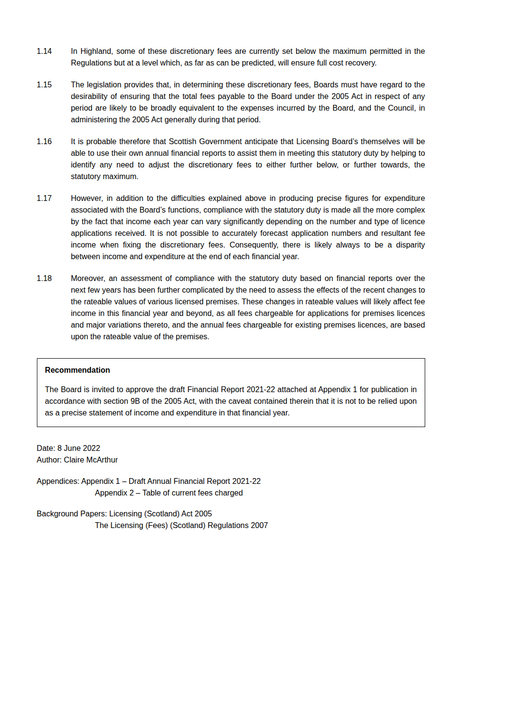1.14
In Highland, some of these discretionary fees are currently set below the maximum permitted in the Regulations but at a level which, as far as can be predicted, will ensure full cost recovery.
1.15
The legislation provides that, in determining these discretionary fees, Boards must have regard to the desirability of ensuring that the total fees payable to the Board under the 2005 Act in respect of any period are likely to be broadly equivalent to the expenses incurred by the Board, and the Council, in administering the 2005 Act generally during that period.
1.16
It is probable therefore that Scottish Government anticipate that Licensing Board’s themselves will be able to use their own annual financial reports to assist them in meeting this statutory duty by helping to identify any need to adjust the discretionary fees to either further below, or further towards, the statutory maximum.
1.17
However, in addition to the difficulties explained above in producing precise figures for expenditure associated with the Board’s functions, compliance with the statutory duty is made all the more complex by the fact that income each year can vary significantly depending on the number and type of licence applications received. It is not possible to accurately forecast application numbers and resultant fee income when fixing the discretionary fees. Consequently, there is likely always to be a disparity between income and expenditure at the end of each financial year.
1.18
Moreover, an assessment of compliance with the statutory duty based on financial reports over the next few years has been further complicated by the need to assess the effects of the recent changes to the rateable values of various licensed premises. These changes in rateable values will likely affect fee income in this financial year and beyond, as all fees chargeable for applications for premises licences and major variations thereto, and the annual fees chargeable for existing premises licences, are based upon the rateable value of the premises.
Recommendation
The Board is invited to approve the draft Financial Report 2021-22 attached at Appendix 1 for publication in accordance with section 9B of the 2005 Act, with the caveat contained therein that it is not to be relied upon as a precise statement of income and expenditure in that financial year.
Date: 8 June 2022
Author: Claire McArthur
Appendices: Appendix 1 – Draft Annual Financial Report 2021-22
Appendix 2 – Table of current fees charged
Background Papers: Licensing (Scotland) Act 2005
The Licensing (Fees) (Scotland) Regulations 2007